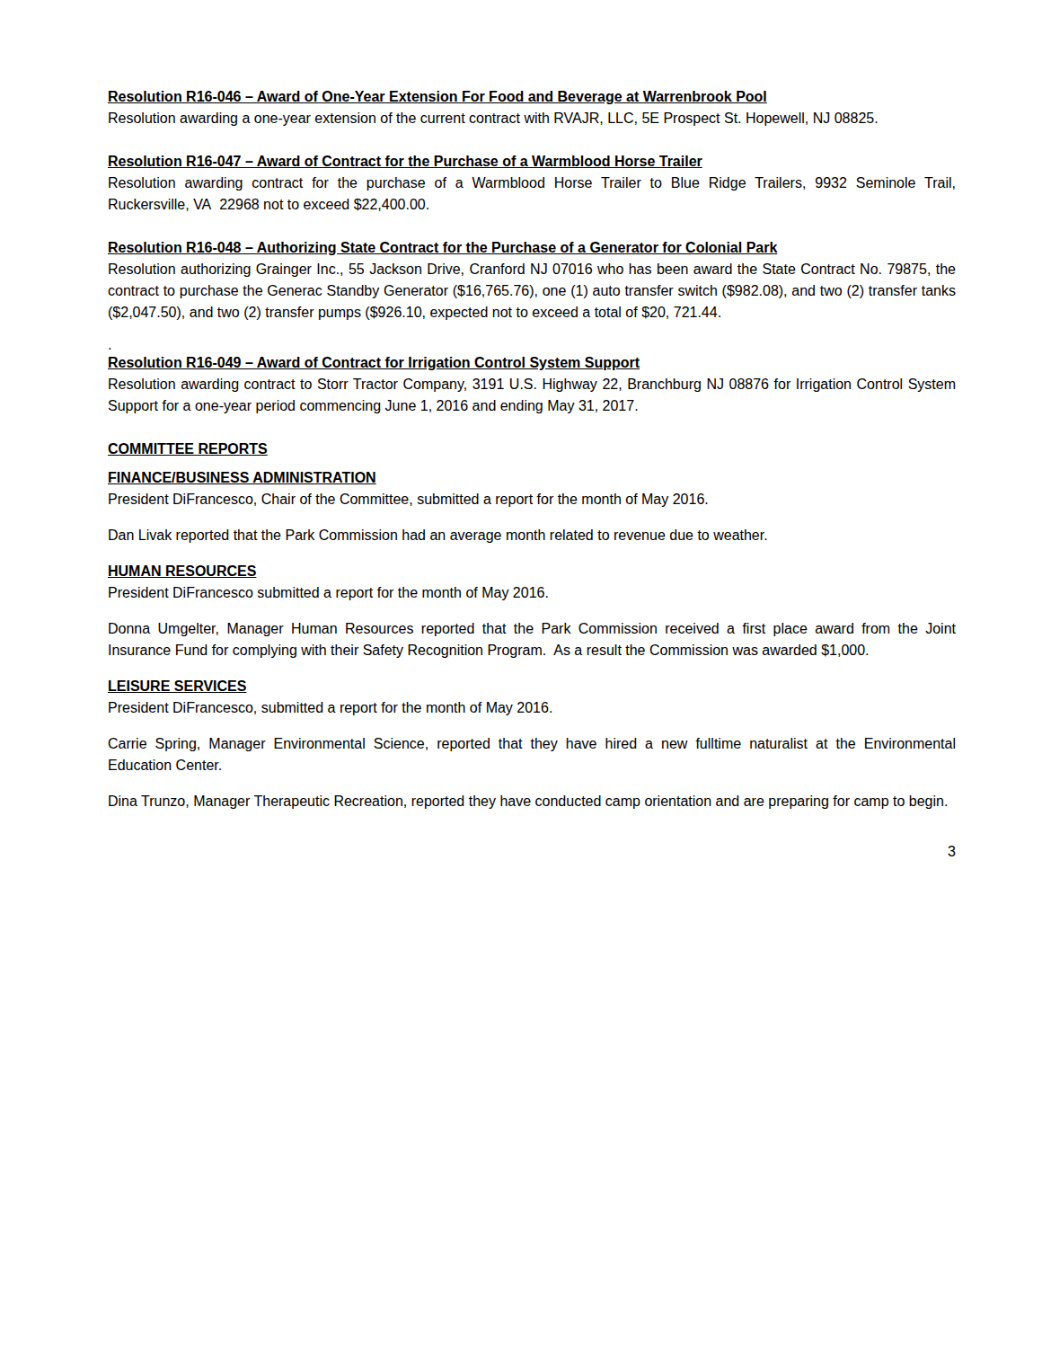Resolution R16-046 – Award of One-Year Extension For Food and Beverage at Warrenbrook Pool
Resolution awarding a one-year extension of the current contract with RVAJR, LLC, 5E Prospect St. Hopewell, NJ 08825.
Resolution R16-047 – Award of Contract for the Purchase of a Warmblood Horse Trailer
Resolution awarding contract for the purchase of a Warmblood Horse Trailer to Blue Ridge Trailers, 9932 Seminole Trail, Ruckersville, VA 22968 not to exceed $22,400.00.
Resolution R16-048 – Authorizing State Contract for the Purchase of a Generator for Colonial Park
Resolution authorizing Grainger Inc., 55 Jackson Drive, Cranford NJ 07016 who has been award the State Contract No. 79875, the contract to purchase the Generac Standby Generator ($16,765.76), one (1) auto transfer switch ($982.08), and two (2) transfer tanks ($2,047.50), and two (2) transfer pumps ($926.10, expected not to exceed a total of $20, 721.44.
.
Resolution R16-049 – Award of Contract for Irrigation Control System Support
Resolution awarding contract to Storr Tractor Company, 3191 U.S. Highway 22, Branchburg NJ 08876 for Irrigation Control System Support for a one-year period commencing June 1, 2016 and ending May 31, 2017.
COMMITTEE REPORTS
FINANCE/BUSINESS ADMINISTRATION
President DiFrancesco, Chair of the Committee, submitted a report for the month of May 2016.
Dan Livak reported that the Park Commission had an average month related to revenue due to weather.
HUMAN RESOURCES
President DiFrancesco submitted a report for the month of May 2016.
Donna Umgelter, Manager Human Resources reported that the Park Commission received a first place award from the Joint Insurance Fund for complying with their Safety Recognition Program. As a result the Commission was awarded $1,000.
LEISURE SERVICES
President DiFrancesco, submitted a report for the month of May 2016.
Carrie Spring, Manager Environmental Science, reported that they have hired a new fulltime naturalist at the Environmental Education Center.
Dina Trunzo, Manager Therapeutic Recreation, reported they have conducted camp orientation and are preparing for camp to begin.
3